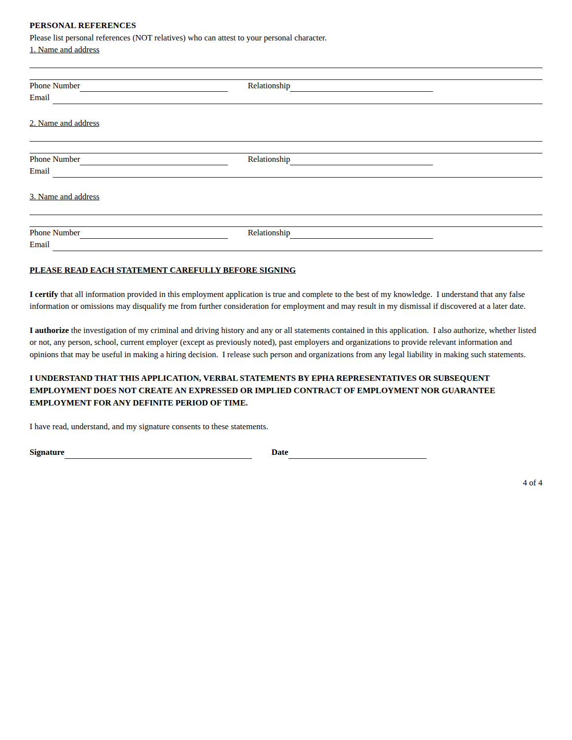PERSONAL REFERENCES
Please list personal references (NOT relatives) who can attest to your personal character.
1. Name and address
Phone Number Relationship
Email
2. Name and address
Phone Number Relationship
Email
3. Name and address
Phone Number Relationship
Email
PLEASE READ EACH STATEMENT CAREFULLY BEFORE SIGNING
I certify that all information provided in this employment application is true and complete to the best of my knowledge. I understand that any false information or omissions may disqualify me from further consideration for employment and may result in my dismissal if discovered at a later date.
I authorize the investigation of my criminal and driving history and any or all statements contained in this application. I also authorize, whether listed or not, any person, school, current employer (except as previously noted), past employers and organizations to provide relevant information and opinions that may be useful in making a hiring decision. I release such person and organizations from any legal liability in making such statements.
I UNDERSTAND THAT THIS APPLICATION, VERBAL STATEMENTS BY EPHA REPRESENTATIVES OR SUBSEQUENT EMPLOYMENT DOES NOT CREATE AN EXPRESSED OR IMPLIED CONTRACT OF EMPLOYMENT NOR GUARANTEE EMPLOYMENT FOR ANY DEFINITE PERIOD OF TIME.
I have read, understand, and my signature consents to these statements.
Signature Date
4 of 4